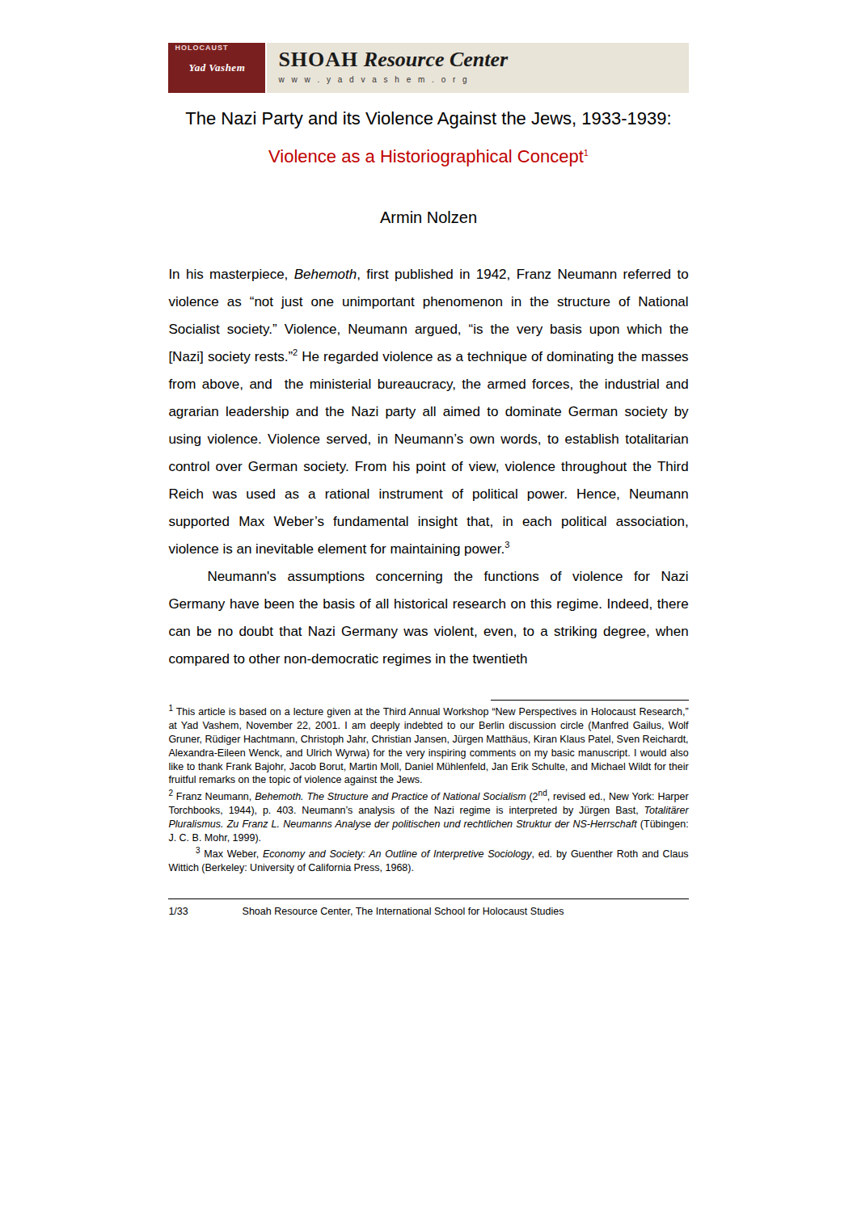HOLOCAUST
Yad Vashem
SHOAH Resource Center
w w w . y a d v a s h e m . o r g
The Nazi Party and its Violence Against the Jews, 1933-1939: Violence as a Historiographical Concept1
Armin Nolzen
In his masterpiece, Behemoth, first published in 1942, Franz Neumann referred to violence as “not just one unimportant phenomenon in the structure of National Socialist society.” Violence, Neumann argued, “is the very basis upon which the [Nazi] society rests.”2 He regarded violence as a technique of dominating the masses from above, and the ministerial bureaucracy, the armed forces, the industrial and agrarian leadership and the Nazi party all aimed to dominate German society by using violence. Violence served, in Neumann’s own words, to establish totalitarian control over German society. From his point of view, violence throughout the Third Reich was used as a rational instrument of political power. Hence, Neumann supported Max Weber’s fundamental insight that, in each political association, violence is an inevitable element for maintaining power.3
Neumann's assumptions concerning the functions of violence for Nazi Germany have been the basis of all historical research on this regime. Indeed, there can be no doubt that Nazi Germany was violent, even, to a striking degree, when compared to other non-democratic regimes in the twentieth
1 This article is based on a lecture given at the Third Annual Workshop “New Perspectives in Holocaust Research,” at Yad Vashem, November 22, 2001. I am deeply indebted to our Berlin discussion circle (Manfred Gailus, Wolf Gruner, Rüdiger Hachtmann, Christoph Jahr, Christian Jansen, Jürgen Matthäus, Kiran Klaus Patel, Sven Reichardt, Alexandra-Eileen Wenck, and Ulrich Wyrwa) for the very inspiring comments on my basic manuscript. I would also like to thank Frank Bajohr, Jacob Borut, Martin Moll, Daniel Mühlenfeld, Jan Erik Schulte, and Michael Wildt for their fruitful remarks on the topic of violence against the Jews.
2 Franz Neumann, Behemoth. The Structure and Practice of National Socialism (2nd, revised ed., New York: Harper Torchbooks, 1944), p. 403. Neumann’s analysis of the Nazi regime is interpreted by Jürgen Bast, Totalitärer Pluralismus. Zu Franz L. Neumanns Analyse der politischen und rechtlichen Struktur der NS-Herrschaft (Tübingen: J. C. B. Mohr, 1999).
3 Max Weber, Economy and Society: An Outline of Interpretive Sociology, ed. by Guenther Roth and Claus Wittich (Berkeley: University of California Press, 1968).
1/33
Shoah Resource Center, The International School for Holocaust Studies